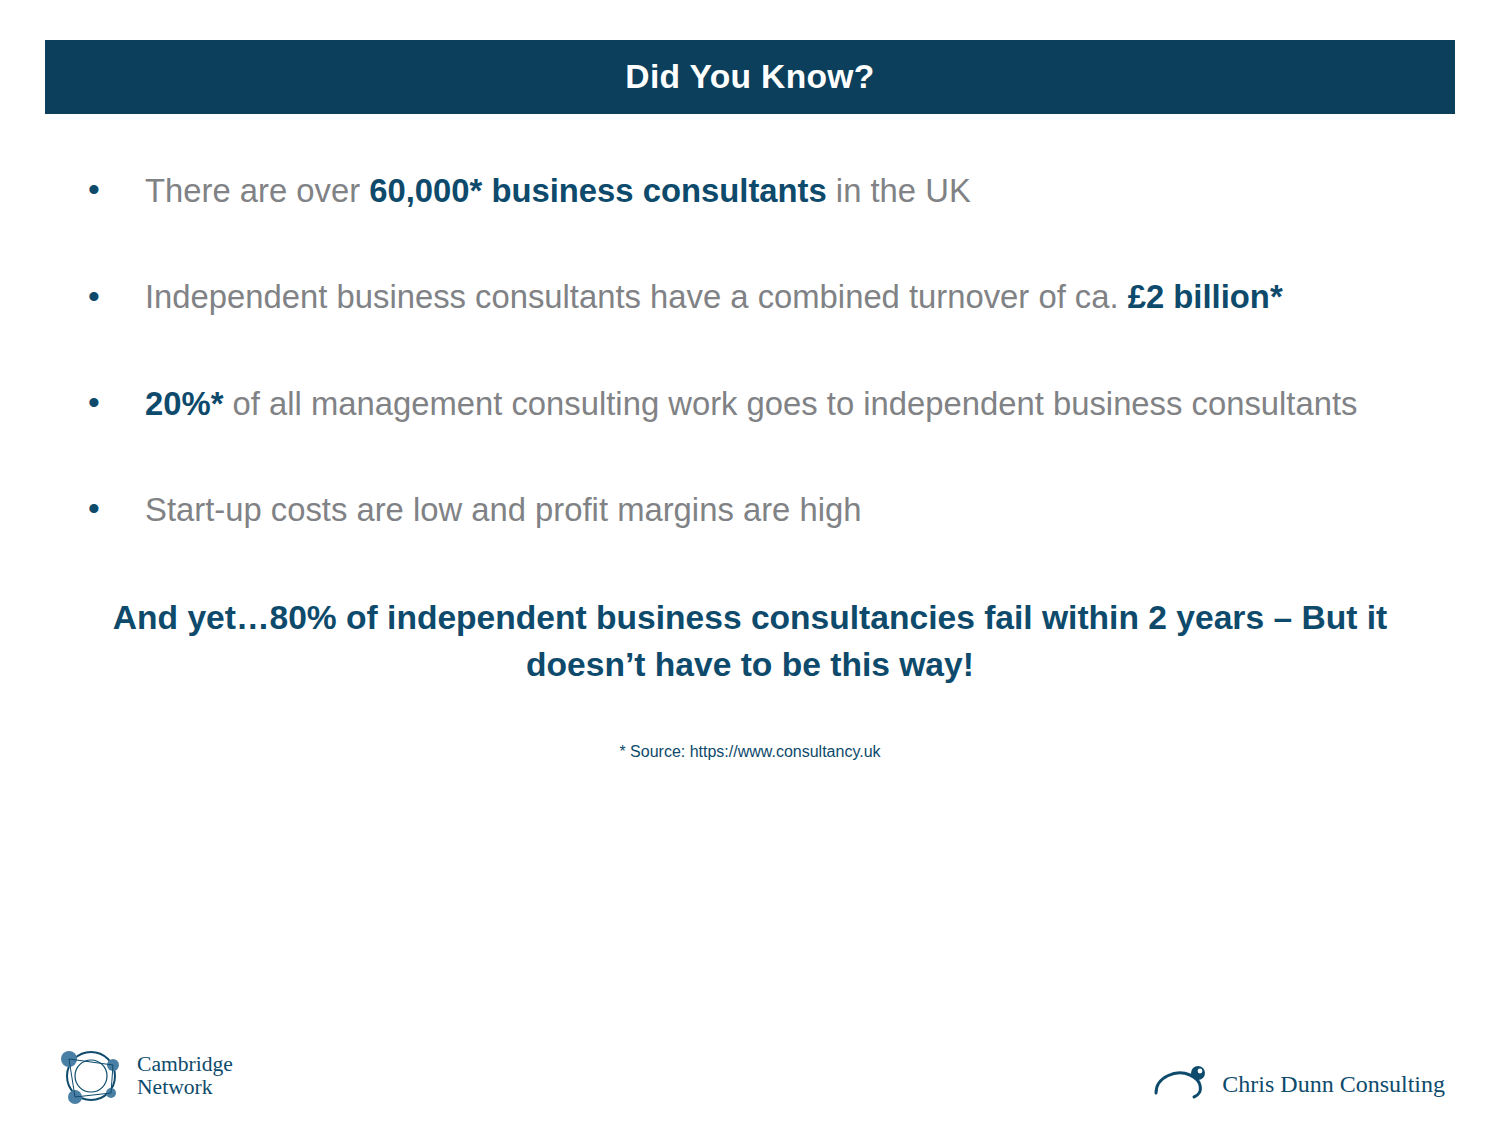Did You Know?
There are over 60,000* business consultants in the UK
Independent business consultants have a combined turnover of ca. £2 billion*
20%* of all management consulting work goes to independent business consultants
Start-up costs are low and profit margins are high
And yet…80% of independent business consultancies fail within 2 years – But it doesn’t have to be this way!
* Source: https://www.consultancy.uk
Cambridge Network
Chris Dunn Consulting